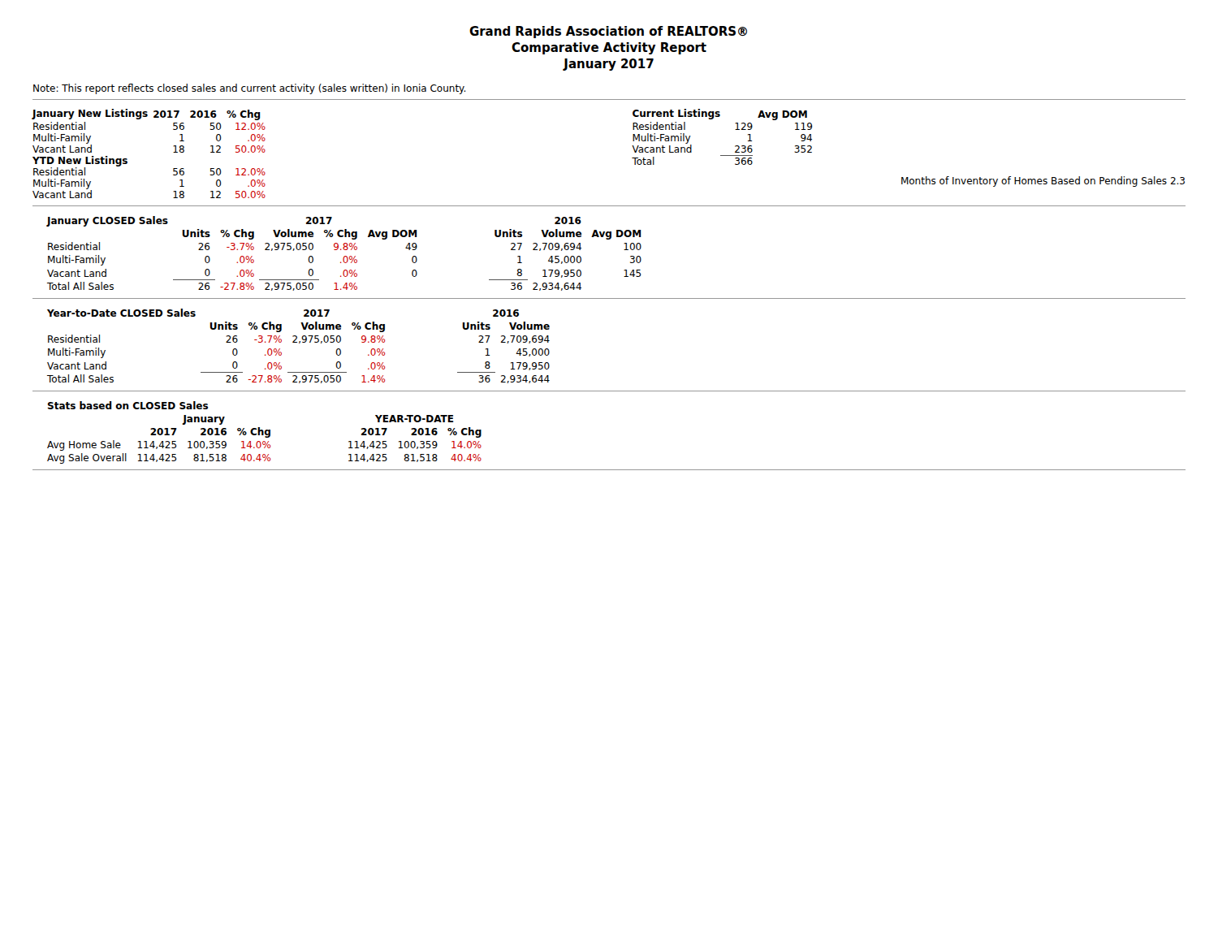Grand Rapids Association of REALTORS®
Comparative Activity Report
January 2017
Note: This report reflects closed sales and current activity (sales written) in Ionia County.
| / January New Listings / 2017 / 2016 / % Chg / / Residential / 56 / 50 / 12.0% / / Multi-Family / 1 / 0 / .0% / / Vacant Land / 18 / 12 / 50.0% / / YTD New Listings / / / / / Residential / 56 / 50 / 12.0% / / Multi-Family / 1 / 0 / .0% / / Vacant Land / 18 / 12 / 50.0% / | / Current Listings / / Avg DOM / / Residential / 129 / 119 / / Multi-Family / 1 / 94 / / Vacant Land / 236 / 352 / / Total / 366 / / Months of Inventory of Homes Based on Pending Sales 2.3 |
| January CLOSED Sales | | 2017 | | 2016 |
| | Units | % Chg | Volume | % Chg | Avg DOM | | Units | Volume | Avg DOM |
| Residential | 26 | -3.7% | 2,975,050 | 9.8% | 49 | | 27 | 2,709,694 | 100 |
| Multi-Family | 0 | .0% | 0 | .0% | 0 | | 1 | 45,000 | 30 |
| Vacant Land | 0 | .0% | 0 | .0% | 0 | | 8 | 179,950 | 145 |
| Total All Sales | 26 | -27.8% | 2,975,050 | 1.4% | | | 36 | 2,934,644 | |
| Year-to-Date CLOSED Sales | | 2017 | | 2016 |
| | Units | % Chg | Volume | % Chg | | Units | Volume |
| Residential | 26 | -3.7% | 2,975,050 | 9.8% | | 27 | 2,709,694 |
| Multi-Family | 0 | .0% | 0 | .0% | | 1 | 45,000 |
| Vacant Land | 0 | .0% | 0 | .0% | | 8 | 179,950 |
| Total All Sales | 26 | -27.8% | 2,975,050 | 1.4% | | 36 | 2,934,644 |
| Stats based on CLOSED Sales | | |
| | January | | YEAR-TO-DATE |
| | 2017 | 2016 | % Chg | | 2017 | 2016 | % Chg |
| Avg Home Sale | 114,425 | 100,359 | 14.0% | | 114,425 | 100,359 | 14.0% |
| Avg Sale Overall | 114,425 | 81,518 | 40.4% | | 114,425 | 81,518 | 40.4% |